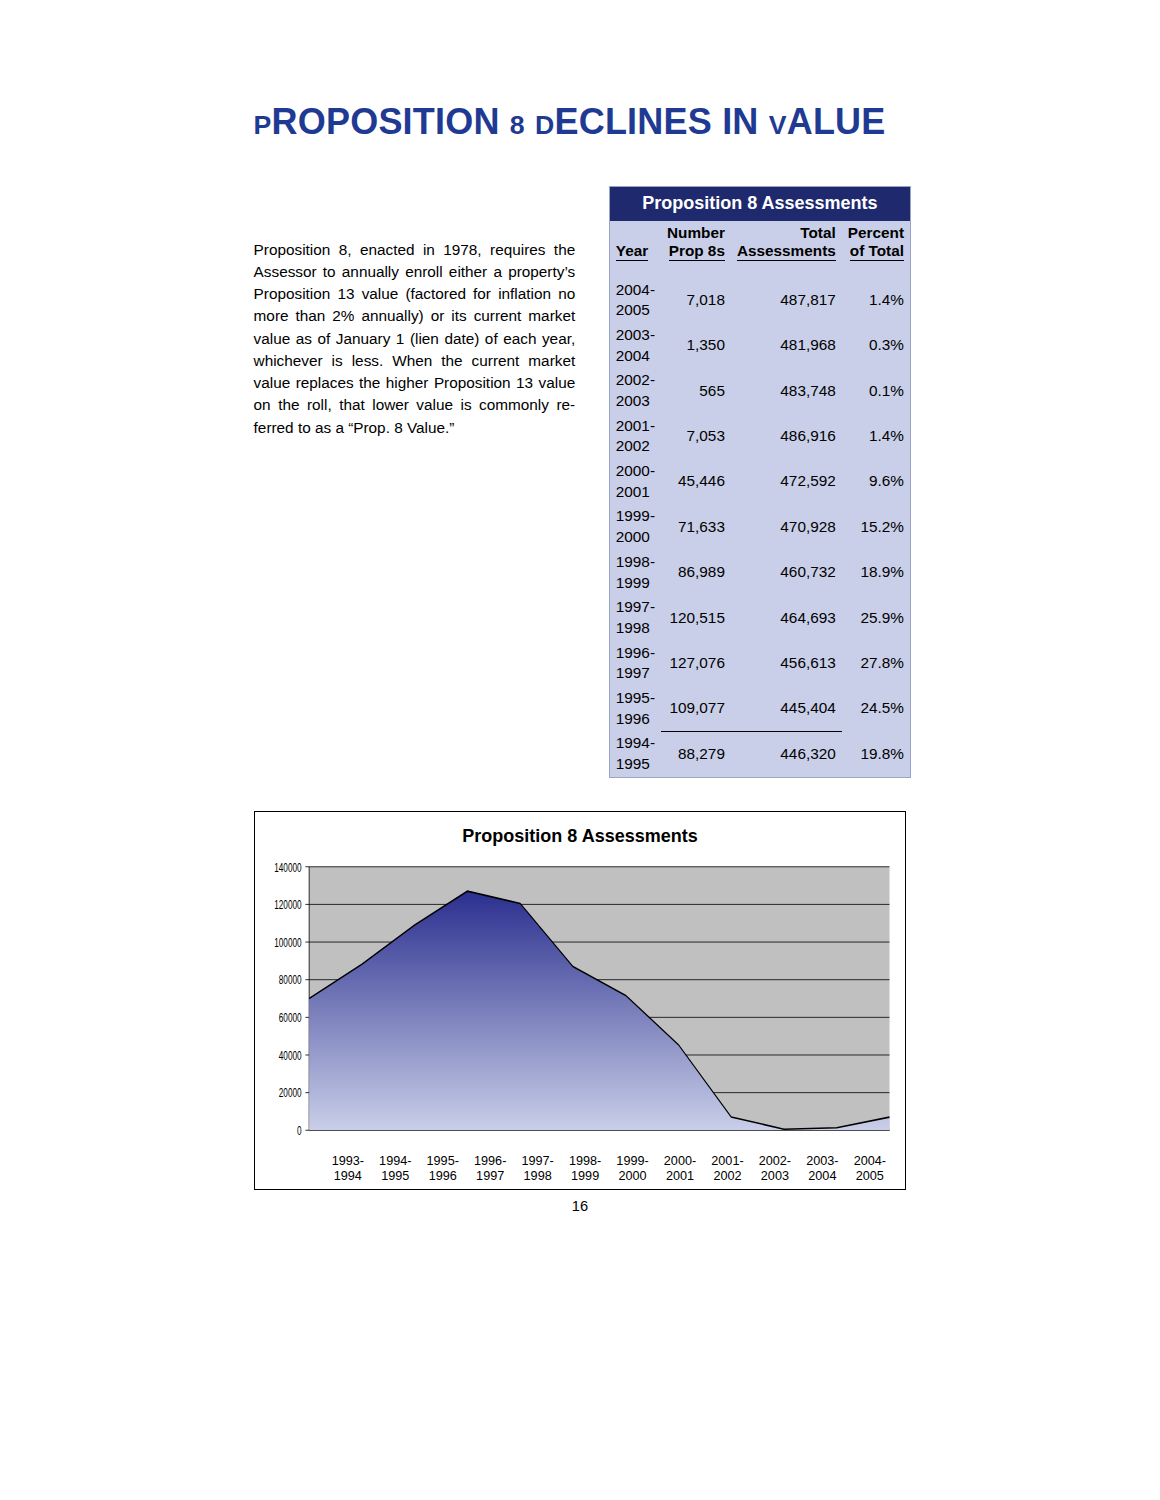PROPOSITION 8 DECLINES IN VALUE
Proposition 8, enacted in 1978, requires the Assessor to annually enroll either a property’s Proposition 13 value (factored for inflation no more than 2% annually) or its current market value as of January 1 (lien date) of each year, whichever is less. When the current market value replaces the higher Proposition 13 value on the roll, that lower value is commonly referred to as a “Prop. 8 Value.”
Proposition 8 Assessments
| Year | Number Prop 8s | Total Assessments | Percent of Total |
| --- | --- | --- | --- |
| 2004-2005 | 7,018 | 487,817 | 1.4% |
| 2003-2004 | 1,350 | 481,968 | 0.3% |
| 2002-2003 | 565 | 483,748 | 0.1% |
| 2001-2002 | 7,053 | 486,916 | 1.4% |
| 2000-2001 | 45,446 | 472,592 | 9.6% |
| 1999-2000 | 71,633 | 470,928 | 15.2% |
| 1998-1999 | 86,989 | 460,732 | 18.9% |
| 1997-1998 | 120,515 | 464,693 | 25.9% |
| 1996-1997 | 127,076 | 456,613 | 27.8% |
| 1995-1996 | 109,077 | 445,404 | 24.5% |
| 1994-1995 | 88,279 | 446,320 | 19.8% |
Proposition 8 Assessments
140000 120000 100000 80000 60000 40000 20000 0
1993-
1994
1994-
1995
1995-
1996
1996-
1997
1997-
1998
1998-
1999
1999-
2000
2000-
2001
2001-
2002
2002-
2003
2003-
2004
2004-
2005
16